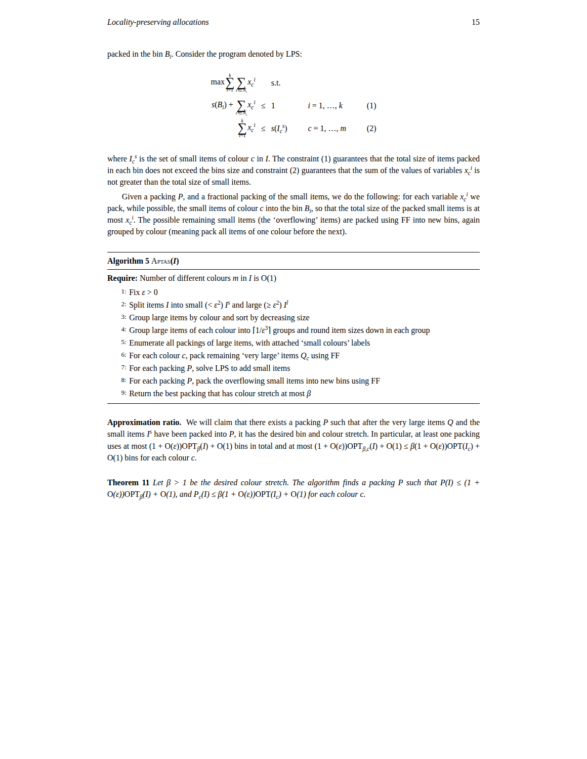Locality-preserving allocations 15
packed in the bin Bi. Consider the program denoted by LPS:
| max k ∑ i =1 ∑ c ∈ N i x c i | | s.t. | | |
| s ( B i ) + ∑ c ∈ N i x c i | ≤ | 1 | i = 1, …, k | (1) |
| k ∑ i =1 x c i | ≤ | s ( I c s ) | c = 1, …, m | (2) |
where Ics is the set of small items of colour c in I. The constraint (1) guarantees that the total size of items packed in each bin does not exceed the bins size and constraint (2) guarantees that the sum of the values of variables xci is not greater than the total size of small items.
Given a packing P, and a fractional packing of the small items, we do the following: for each variable xci we pack, while possible, the small items of colour c into the bin Bi, so that the total size of the packed small items is at most xci. The possible remaining small items (the ‘overflowing’ items) are packed using FF into new bins, again grouped by colour (meaning pack all items of one colour before the next).
Algorithm 5 Aptas(I)
Require: Number of different colours m in I is O(1)
Fix ε > 0
Split items I into small (< ε2) Is and large (≥ ε2) Il
Group large items by colour and sort by decreasing size
Group large items of each colour into ⌈1/ε3⌉ groups and round item sizes down in each group
Enumerate all packings of large items, with attached ‘small colours’ labels
For each colour c, pack remaining ‘very large’ items Qc using FF
For each packing P, solve LPS to add small items
For each packing P, pack the overflowing small items into new bins using FF
Return the best packing that has colour stretch at most β
Approximation ratio. We will claim that there exists a packing P such that after the very large items Q and the small items Is have been packed into P, it has the desired bin and colour stretch. In particular, at least one packing uses at most (1 + O(ε))OPTβ(I) + O(1) bins in total and at most (1 + O(ε))OPTβ,c(I) + O(1) ≤ β(1 + O(ε))OPT(Ic) + O(1) bins for each colour c.
Theorem 11 Let β > 1 be the desired colour stretch. The algorithm finds a packing P such that P(I) ≤ (1 + O(ε))OPTβ(I) + O(1), and Pc(I) ≤ β(1 + O(ε))OPT(Ic) + O(1) for each colour c.